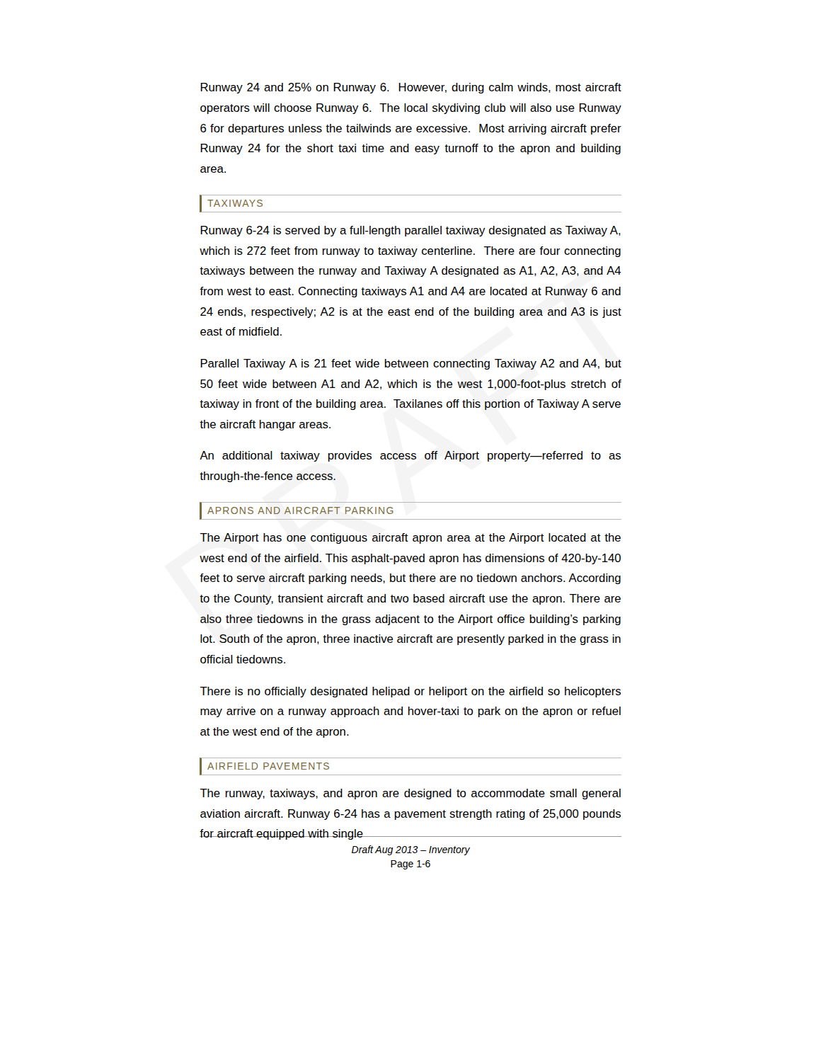DRAFT
Runway 24 and 25% on Runway 6. However, during calm winds, most aircraft operators will choose Runway 6. The local skydiving club will also use Runway 6 for departures unless the tailwinds are excessive. Most arriving aircraft prefer Runway 24 for the short taxi time and easy turnoff to the apron and building area.
Taxiways
Runway 6-24 is served by a full-length parallel taxiway designated as Taxiway A, which is 272 feet from runway to taxiway centerline. There are four connecting taxiways between the runway and Taxiway A designated as A1, A2, A3, and A4 from west to east. Connecting taxiways A1 and A4 are located at Runway 6 and 24 ends, respectively; A2 is at the east end of the building area and A3 is just east of midfield.
Parallel Taxiway A is 21 feet wide between connecting Taxiway A2 and A4, but 50 feet wide between A1 and A2, which is the west 1,000-foot-plus stretch of taxiway in front of the building area. Taxilanes off this portion of Taxiway A serve the aircraft hangar areas.
An additional taxiway provides access off Airport property—referred to as through-the-fence access.
Aprons and Aircraft Parking
The Airport has one contiguous aircraft apron area at the Airport located at the west end of the airfield. This asphalt-paved apron has dimensions of 420-by-140 feet to serve aircraft parking needs, but there are no tiedown anchors. According to the County, transient aircraft and two based aircraft use the apron. There are also three tiedowns in the grass adjacent to the Airport office building’s parking lot. South of the apron, three inactive aircraft are presently parked in the grass in official tiedowns.
There is no officially designated helipad or heliport on the airfield so helicopters may arrive on a runway approach and hover-taxi to park on the apron or refuel at the west end of the apron.
Airfield Pavements
The runway, taxiways, and apron are designed to accommodate small general aviation aircraft. Runway 6-24 has a pavement strength rating of 25,000 pounds for aircraft equipped with single
Draft Aug 2013 – Inventory
Page 1-6